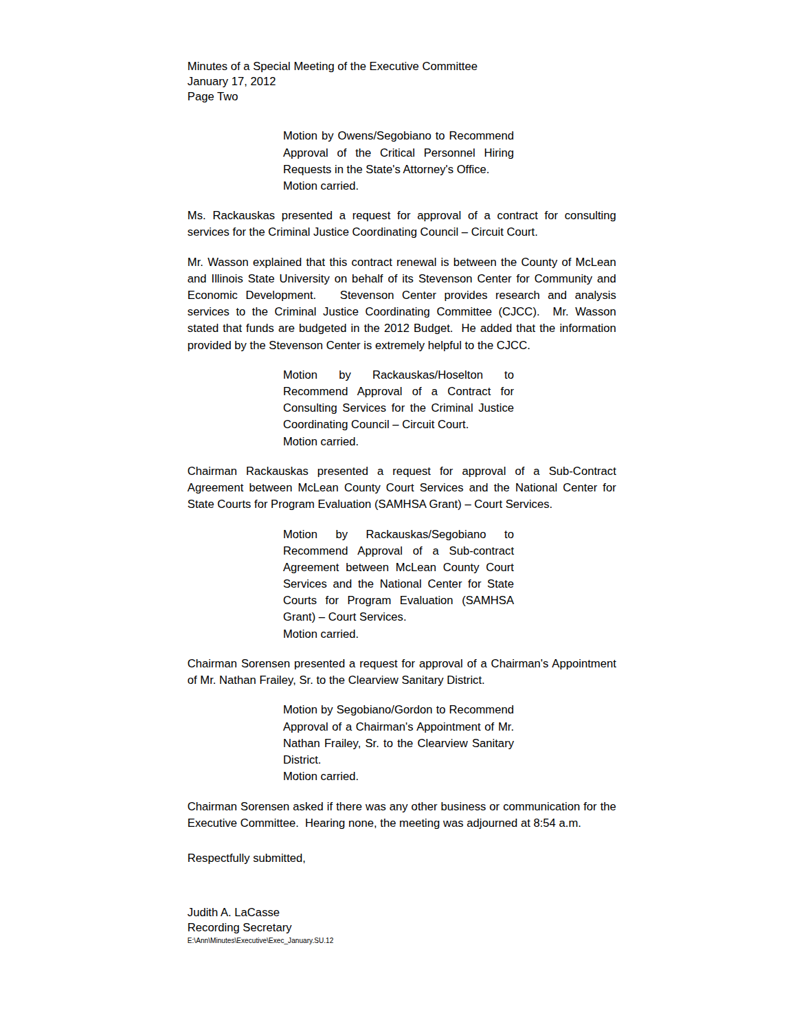Minutes of a Special Meeting of the Executive Committee
January 17, 2012
Page Two
Motion by Owens/Segobiano to Recommend Approval of the Critical Personnel Hiring Requests in the State's Attorney's Office.
Motion carried.
Ms. Rackauskas presented a request for approval of a contract for consulting services for the Criminal Justice Coordinating Council – Circuit Court.
Mr. Wasson explained that this contract renewal is between the County of McLean and Illinois State University on behalf of its Stevenson Center for Community and Economic Development. Stevenson Center provides research and analysis services to the Criminal Justice Coordinating Committee (CJCC). Mr. Wasson stated that funds are budgeted in the 2012 Budget. He added that the information provided by the Stevenson Center is extremely helpful to the CJCC.
Motion by Rackauskas/Hoselton to Recommend Approval of a Contract for Consulting Services for the Criminal Justice Coordinating Council – Circuit Court.
Motion carried.
Chairman Rackauskas presented a request for approval of a Sub-Contract Agreement between McLean County Court Services and the National Center for State Courts for Program Evaluation (SAMHSA Grant) – Court Services.
Motion by Rackauskas/Segobiano to Recommend Approval of a Sub-contract Agreement between McLean County Court Services and the National Center for State Courts for Program Evaluation (SAMHSA Grant) – Court Services.
Motion carried.
Chairman Sorensen presented a request for approval of a Chairman's Appointment of Mr. Nathan Frailey, Sr. to the Clearview Sanitary District.
Motion by Segobiano/Gordon to Recommend Approval of a Chairman's Appointment of Mr. Nathan Frailey, Sr. to the Clearview Sanitary District.
Motion carried.
Chairman Sorensen asked if there was any other business or communication for the Executive Committee. Hearing none, the meeting was adjourned at 8:54 a.m.
Respectfully submitted,
Judith A. LaCasse
Recording Secretary
E:\Ann\Minutes\Executive\Exec_January.SU.12